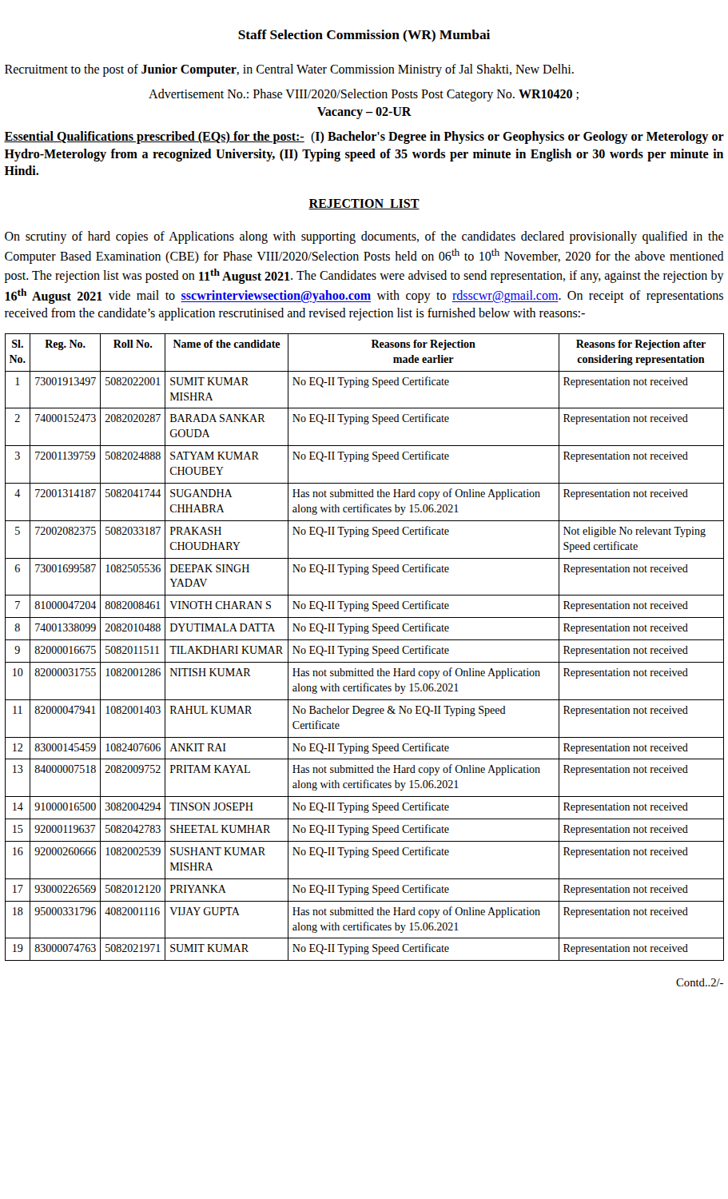Staff Selection Commission (WR) Mumbai
Recruitment to the post of Junior Computer, in Central Water Commission Ministry of Jal Shakti, New Delhi.
Advertisement No.: Phase VIII/2020/Selection Posts Post Category No. WR10420 ;
Vacancy – 02-UR
Essential Qualifications prescribed (EQs) for the post:- (I) Bachelor's Degree in Physics or Geophysics or Geology or Meterology or Hydro-Meterology from a recognized University, (II) Typing speed of 35 words per minute in English or 30 words per minute in Hindi.
REJECTION LIST
On scrutiny of hard copies of Applications along with supporting documents, of the candidates declared provisionally qualified in the Computer Based Examination (CBE) for Phase VIII/2020/Selection Posts held on 06th to 10th November, 2020 for the above mentioned post. The rejection list was posted on 11th August 2021. The Candidates were advised to send representation, if any, against the rejection by 16th August 2021 vide mail to sscwrinterviewsection@yahoo.com with copy to rdsscwr@gmail.com. On receipt of representations received from the candidate’s application rescrutinised and revised rejection list is furnished below with reasons:-
| Sl. No. | Reg. No. | Roll No. | Name of the candidate | Reasons for Rejection made earlier | Reasons for Rejection after considering representation |
| --- | --- | --- | --- | --- | --- |
| 1 | 73001913497 | 5082022001 | SUMIT KUMAR MISHRA | No EQ-II Typing Speed Certificate | Representation not received |
| 2 | 74000152473 | 2082020287 | BARADA SANKAR GOUDA | No EQ-II Typing Speed Certificate | Representation not received |
| 3 | 72001139759 | 5082024888 | SATYAM KUMAR CHOUBEY | No EQ-II Typing Speed Certificate | Representation not received |
| 4 | 72001314187 | 5082041744 | SUGANDHA CHHABRA | Has not submitted the Hard copy of Online Application along with certificates by 15.06.2021 | Representation not received |
| 5 | 72002082375 | 5082033187 | PRAKASH CHOUDHARY | No EQ-II Typing Speed Certificate | Not eligible No relevant Typing Speed certificate |
| 6 | 73001699587 | 1082505536 | DEEPAK SINGH YADAV | No EQ-II Typing Speed Certificate | Representation not received |
| 7 | 81000047204 | 8082008461 | VINOTH CHARAN S | No EQ-II Typing Speed Certificate | Representation not received |
| 8 | 74001338099 | 2082010488 | DYUTIMALA DATTA | No EQ-II Typing Speed Certificate | Representation not received |
| 9 | 82000016675 | 5082011511 | TILAKDHARI KUMAR | No EQ-II Typing Speed Certificate | Representation not received |
| 10 | 82000031755 | 1082001286 | NITISH KUMAR | Has not submitted the Hard copy of Online Application along with certificates by 15.06.2021 | Representation not received |
| 11 | 82000047941 | 1082001403 | RAHUL KUMAR | No Bachelor Degree & No EQ-II Typing Speed Certificate | Representation not received |
| 12 | 83000145459 | 1082407606 | ANKIT RAI | No EQ-II Typing Speed Certificate | Representation not received |
| 13 | 84000007518 | 2082009752 | PRITAM KAYAL | Has not submitted the Hard copy of Online Application along with certificates by 15.06.2021 | Representation not received |
| 14 | 91000016500 | 3082004294 | TINSON JOSEPH | No EQ-II Typing Speed Certificate | Representation not received |
| 15 | 92000119637 | 5082042783 | SHEETAL KUMHAR | No EQ-II Typing Speed Certificate | Representation not received |
| 16 | 92000260666 | 1082002539 | SUSHANT KUMAR MISHRA | No EQ-II Typing Speed Certificate | Representation not received |
| 17 | 93000226569 | 5082012120 | PRIYANKA | No EQ-II Typing Speed Certificate | Representation not received |
| 18 | 95000331796 | 4082001116 | VIJAY GUPTA | Has not submitted the Hard copy of Online Application along with certificates by 15.06.2021 | Representation not received |
| 19 | 83000074763 | 5082021971 | SUMIT KUMAR | No EQ-II Typing Speed Certificate | Representation not received |
Contd..2/-